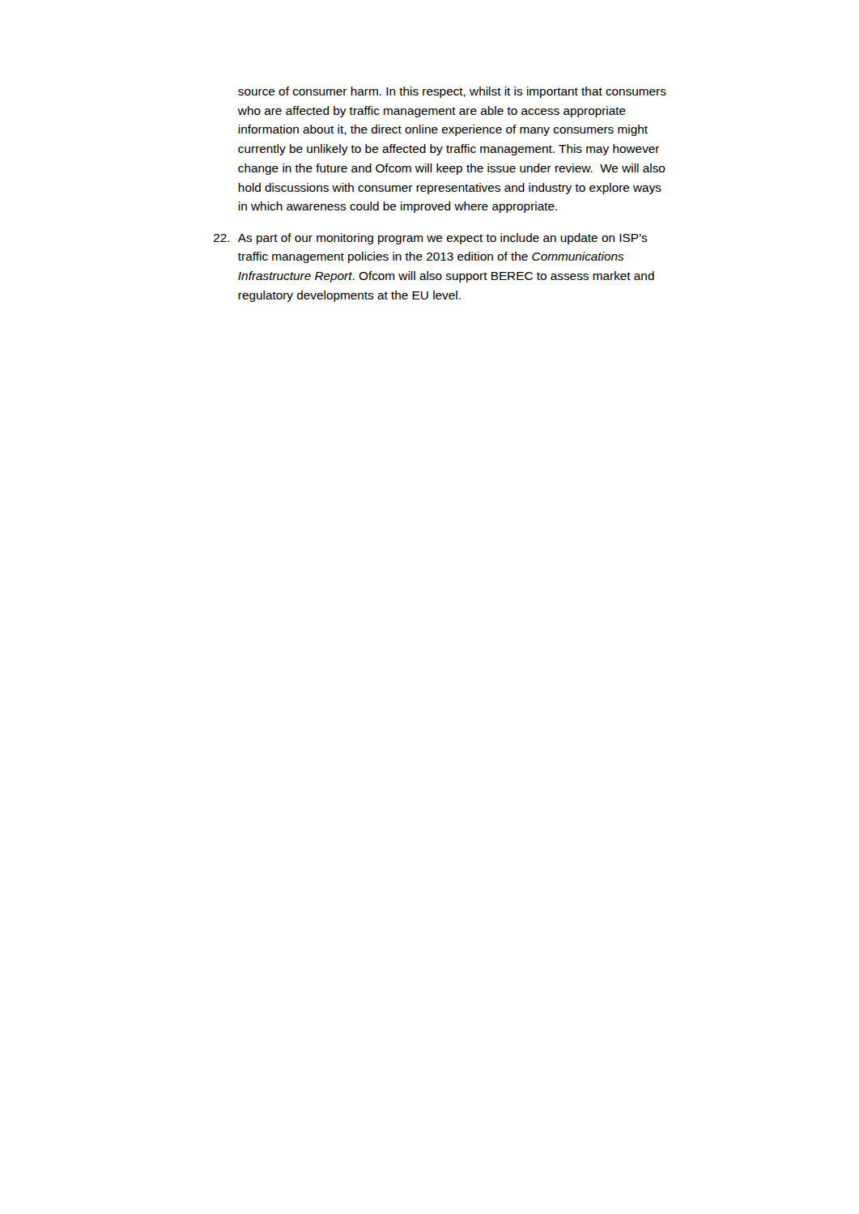source of consumer harm. In this respect, whilst it is important that consumers who are affected by traffic management are able to access appropriate information about it, the direct online experience of many consumers might currently be unlikely to be affected by traffic management. This may however change in the future and Ofcom will keep the issue under review. We will also hold discussions with consumer representatives and industry to explore ways in which awareness could be improved where appropriate.
22. As part of our monitoring program we expect to include an update on ISP’s traffic management policies in the 2013 edition of the Communications Infrastructure Report. Ofcom will also support BEREC to assess market and regulatory developments at the EU level.